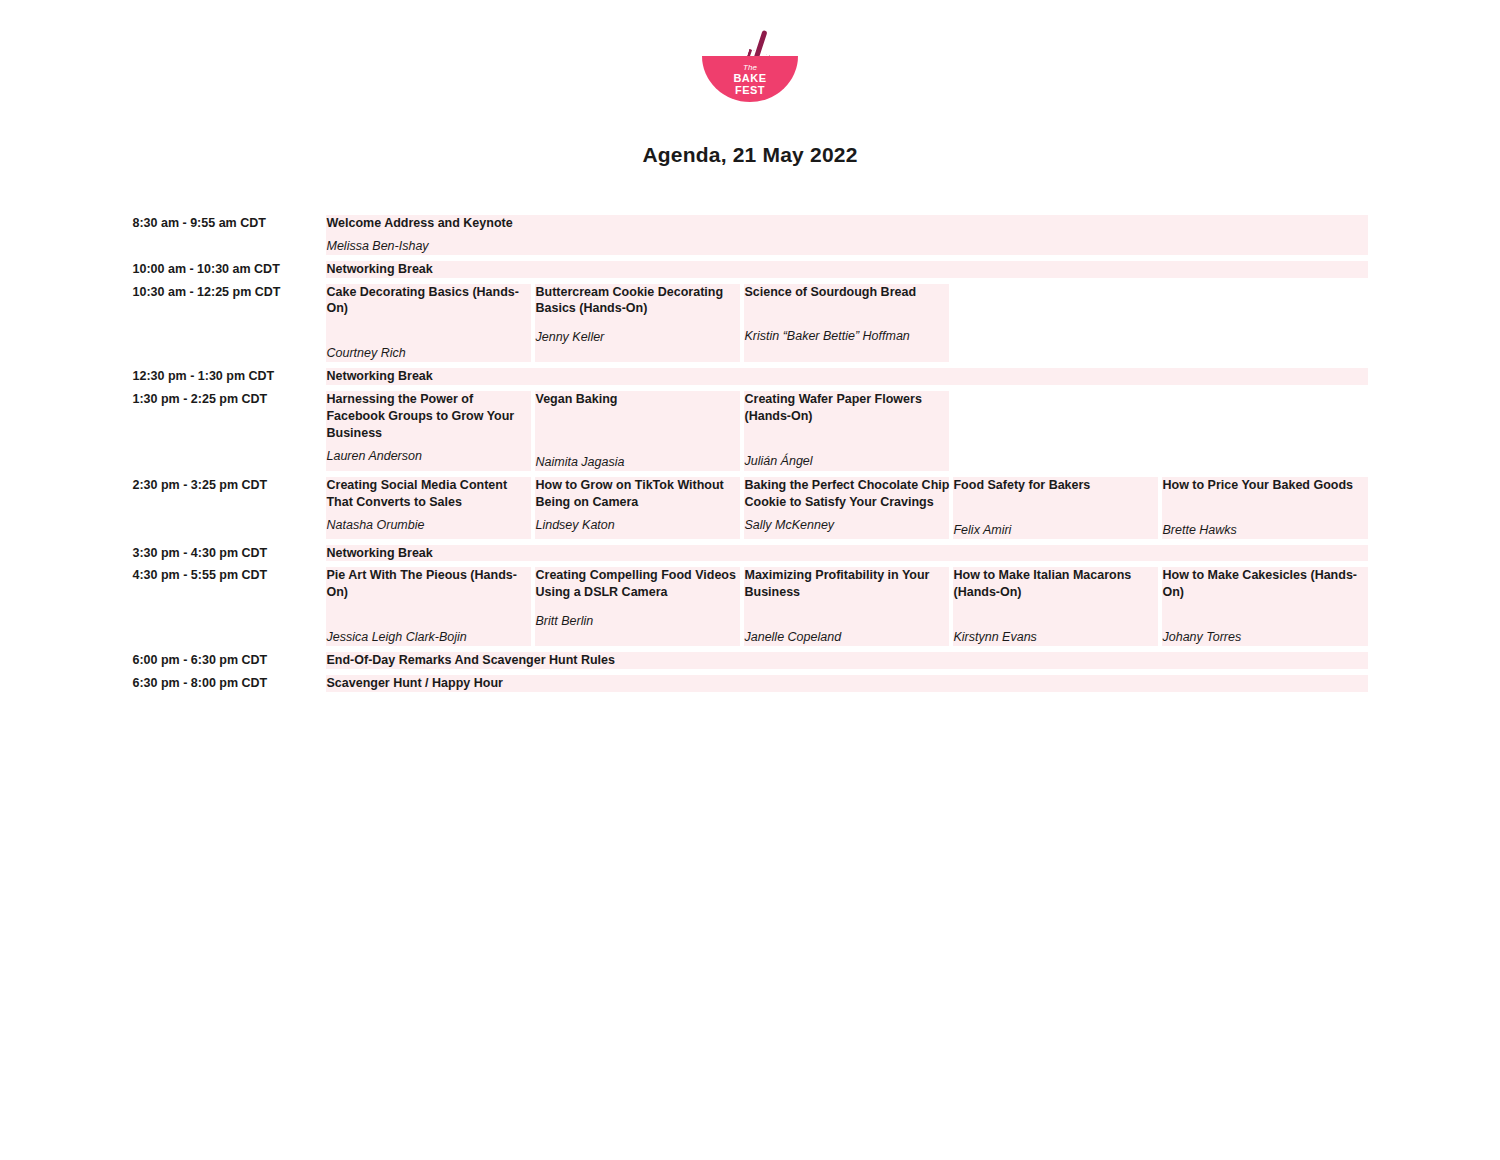The BAKE
FEST
Agenda, 21 May 2022
| 8:30 am - 9:55 am CDT | Welcome Address and Keynote Melissa Ben-Ishay |
| 10:00 am - 10:30 am CDT | Networking Break |
| 10:30 am - 12:25 pm CDT | Cake Decorating Basics (Hands-On) Courtney Rich | Buttercream Cookie Decorating Basics (Hands-On) Jenny Keller | Science of Sourdough Bread Kristin “Baker Bettie” Hoffman | | |
| 12:30 pm - 1:30 pm CDT | Networking Break |
| 1:30 pm - 2:25 pm CDT | Harnessing the Power of Facebook Groups to Grow Your Business Lauren Anderson | Vegan Baking Naimita Jagasia | Creating Wafer Paper Flowers (Hands-On) Julián Ángel | | |
| 2:30 pm - 3:25 pm CDT | Creating Social Media Content That Converts to Sales Natasha Orumbie | How to Grow on TikTok Without Being on Camera Lindsey Katon | Baking the Perfect Chocolate Chip Cookie to Satisfy Your Cravings Sally McKenney | Food Safety for Bakers Felix Amiri | How to Price Your Baked Goods Brette Hawks |
| 3:30 pm - 4:30 pm CDT | Networking Break |
| 4:30 pm - 5:55 pm CDT | Pie Art With The Pieous (Hands-On) Jessica Leigh Clark-Bojin | Creating Compelling Food Videos Using a DSLR Camera Britt Berlin | Maximizing Profitability in Your Business Janelle Copeland | How to Make Italian Macarons (Hands-On) Kirstynn Evans | How to Make Cakesicles (Hands-On) Johany Torres |
| 6:00 pm - 6:30 pm CDT | End-Of-Day Remarks And Scavenger Hunt Rules |
| 6:30 pm - 8:00 pm CDT | Scavenger Hunt / Happy Hour |